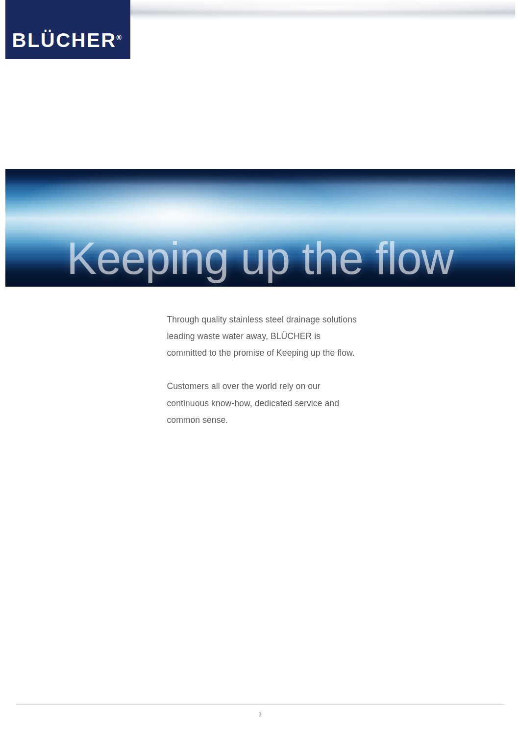BLÜCHER®
Keeping up the flow
Through quality stainless steel drainage solutions leading waste water away, BLÜCHER is committed to the promise of Keeping up the flow.
Customers all over the world rely on our continuous know-how, dedicated service and common sense.
3